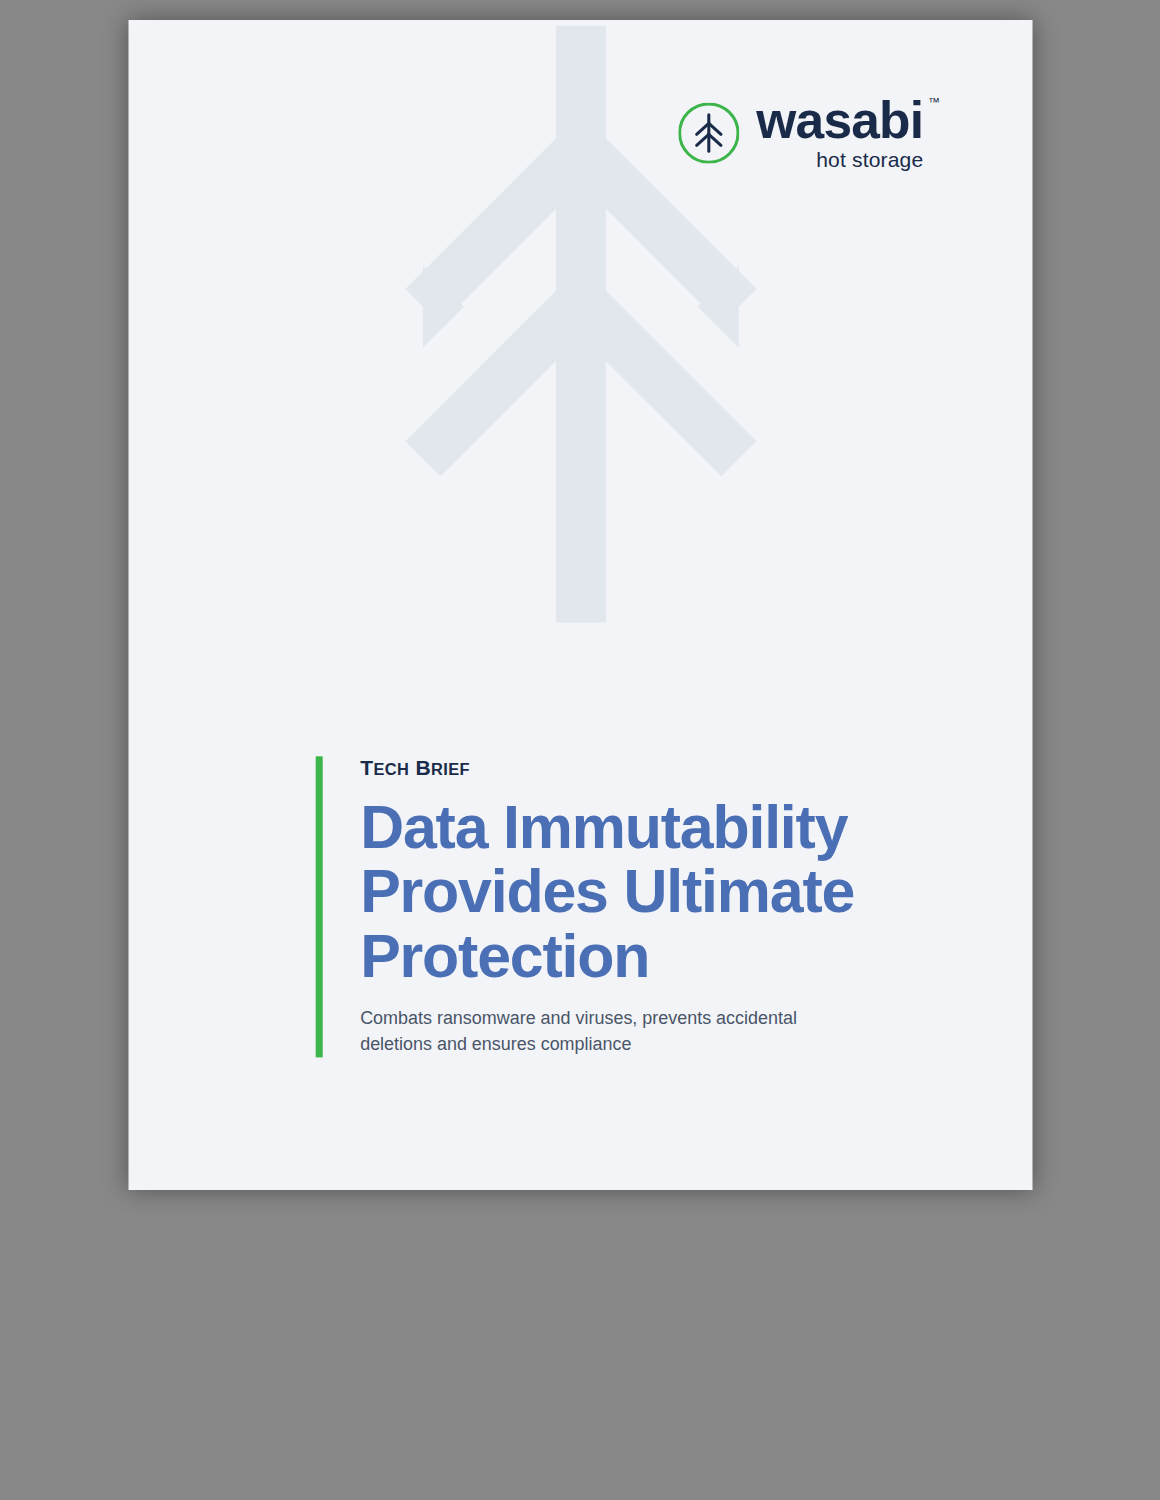wasabi™
hot storage
TECH BRIEF
Data Immutability Provides Ultimate Protection
Combats ransomware and viruses, prevents accidental deletions and ensures compliance